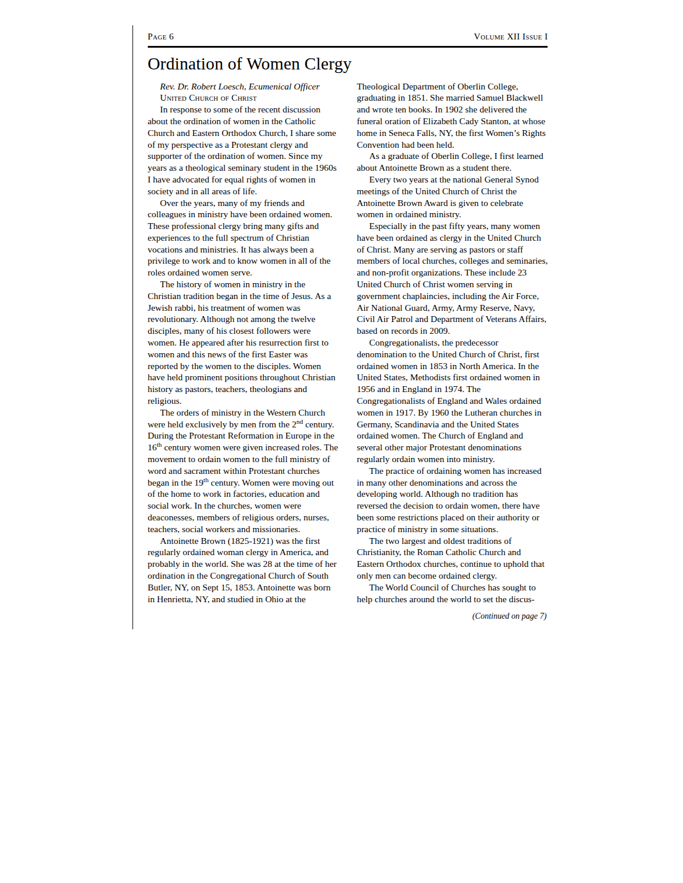Page 6 Volume XII Issue I
Ordination of Women Clergy
Rev. Dr. Robert Loesch, Ecumenical Officer
United Church of Christ
In response to some of the recent discussion about the ordination of women in the Catholic Church and Eastern Orthodox Church, I share some of my perspective as a Protestant clergy and supporter of the ordination of women. Since my years as a theological seminary student in the 1960s I have advocated for equal rights of women in society and in all areas of life.
Over the years, many of my friends and colleagues in ministry have been ordained women. These professional clergy bring many gifts and experiences to the full spectrum of Christian vocations and ministries. It has always been a privilege to work and to know women in all of the roles ordained women serve.
The history of women in ministry in the Christian tradition began in the time of Jesus. As a Jewish rabbi, his treatment of women was revolutionary. Although not among the twelve disciples, many of his closest followers were women. He appeared after his resurrection first to women and this news of the first Easter was reported by the women to the disciples. Women have held prominent positions throughout Christian history as pastors, teachers, theologians and religious.
The orders of ministry in the Western Church were held exclusively by men from the 2nd century. During the Protestant Reformation in Europe in the 16th century women were given increased roles. The movement to ordain women to the full ministry of word and sacrament within Protestant churches began in the 19th century. Women were moving out of the home to work in factories, education and social work. In the churches, women were deaconesses, members of religious orders, nurses, teachers, social workers and missionaries.
Antoinette Brown (1825-1921) was the first regularly ordained woman clergy in America, and probably in the world. She was 28 at the time of her ordination in the Congregational Church of South Butler, NY, on Sept 15, 1853. Antoinette was born in Henrietta, NY, and studied in Ohio at the Theological Department of Oberlin College, graduating in 1851. She married Samuel Blackwell and wrote ten books. In 1902 she delivered the funeral oration of Elizabeth Cady Stanton, at whose home in Seneca Falls, NY, the first Women’s Rights Convention had been held.
As a graduate of Oberlin College, I first learned about Antoinette Brown as a student there.
Every two years at the national General Synod meetings of the United Church of Christ the Antoinette Brown Award is given to celebrate women in ordained ministry.
Especially in the past fifty years, many women have been ordained as clergy in the United Church of Christ. Many are serving as pastors or staff members of local churches, colleges and seminaries, and non-profit organizations. These include 23 United Church of Christ women serving in government chaplaincies, including the Air Force, Air National Guard, Army, Army Reserve, Navy, Civil Air Patrol and Department of Veterans Affairs, based on records in 2009.
Congregationalists, the predecessor denomination to the United Church of Christ, first ordained women in 1853 in North America. In the United States, Methodists first ordained women in 1956 and in England in 1974. The Congregationalists of England and Wales ordained women in 1917. By 1960 the Lutheran churches in Germany, Scandinavia and the United States ordained women. The Church of England and several other major Protestant denominations regularly ordain women into ministry.
The practice of ordaining women has increased in many other denominations and across the developing world. Although no tradition has reversed the decision to ordain women, there have been some restrictions placed on their authority or practice of ministry in some situations.
The two largest and oldest traditions of Christianity, the Roman Catholic Church and Eastern Orthodox churches, continue to uphold that only men can become ordained clergy.
The World Council of Churches has sought to help churches around the world to set the discus-
(Continued on page 7)